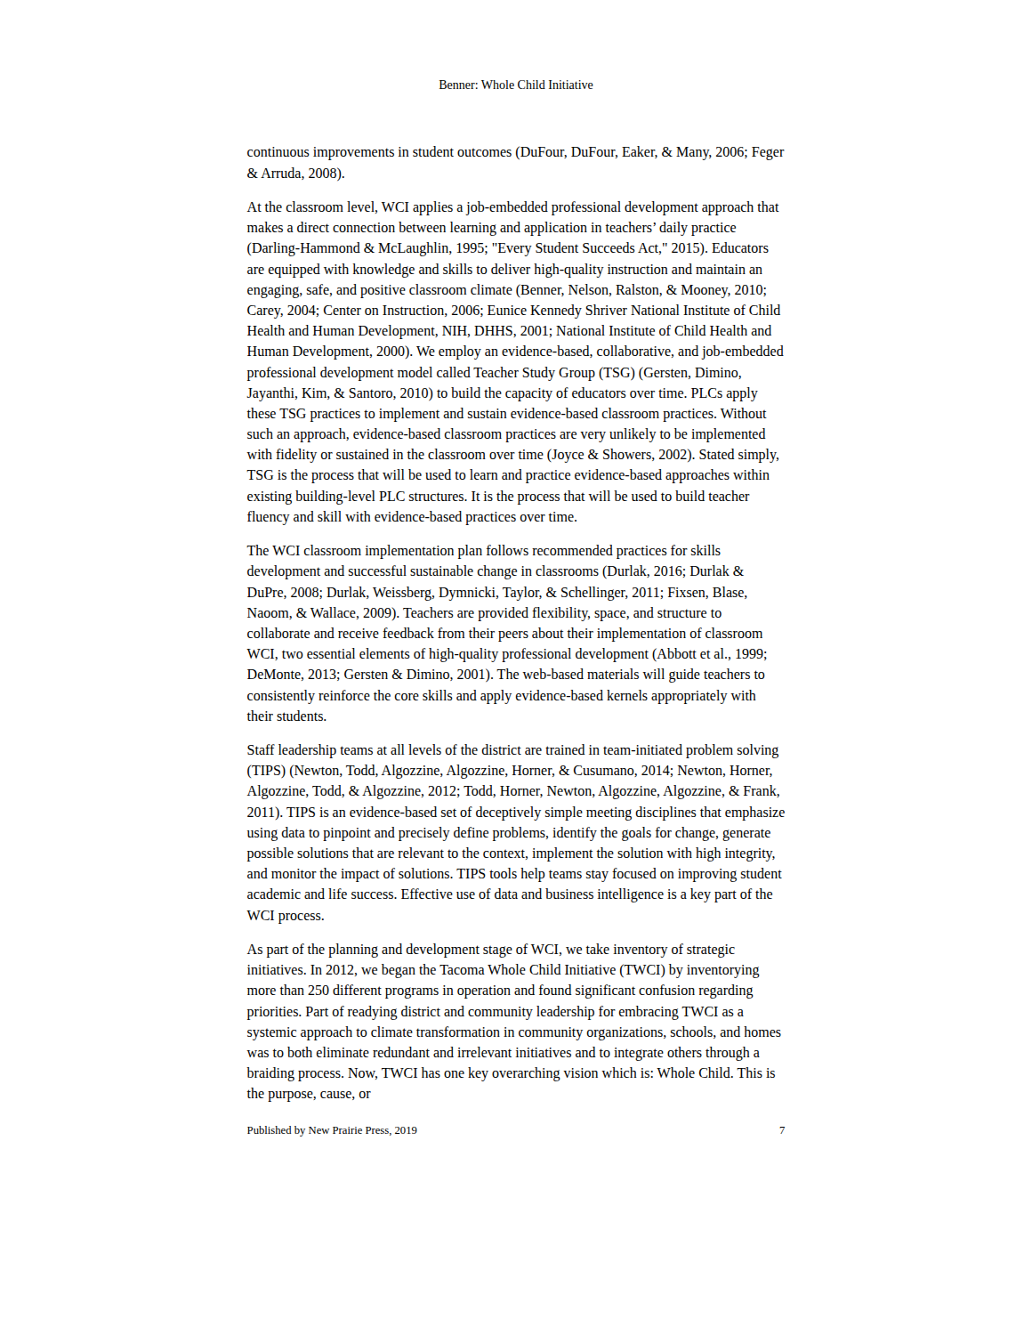Benner: Whole Child Initiative
continuous improvements in student outcomes (DuFour, DuFour, Eaker, & Many, 2006; Feger & Arruda, 2008).
At the classroom level, WCI applies a job-embedded professional development approach that makes a direct connection between learning and application in teachers’ daily practice (Darling-Hammond & McLaughlin, 1995; "Every Student Succeeds Act," 2015). Educators are equipped with knowledge and skills to deliver high-quality instruction and maintain an engaging, safe, and positive classroom climate (Benner, Nelson, Ralston, & Mooney, 2010; Carey, 2004; Center on Instruction, 2006; Eunice Kennedy Shriver National Institute of Child Health and Human Development, NIH, DHHS, 2001; National Institute of Child Health and Human Development, 2000). We employ an evidence-based, collaborative, and job-embedded professional development model called Teacher Study Group (TSG) (Gersten, Dimino, Jayanthi, Kim, & Santoro, 2010) to build the capacity of educators over time. PLCs apply these TSG practices to implement and sustain evidence-based classroom practices. Without such an approach, evidence-based classroom practices are very unlikely to be implemented with fidelity or sustained in the classroom over time (Joyce & Showers, 2002). Stated simply, TSG is the process that will be used to learn and practice evidence-based approaches within existing building-level PLC structures. It is the process that will be used to build teacher fluency and skill with evidence-based practices over time.
The WCI classroom implementation plan follows recommended practices for skills development and successful sustainable change in classrooms (Durlak, 2016; Durlak & DuPre, 2008; Durlak, Weissberg, Dymnicki, Taylor, & Schellinger, 2011; Fixsen, Blase, Naoom, & Wallace, 2009). Teachers are provided flexibility, space, and structure to collaborate and receive feedback from their peers about their implementation of classroom WCI, two essential elements of high-quality professional development (Abbott et al., 1999; DeMonte, 2013; Gersten & Dimino, 2001). The web-based materials will guide teachers to consistently reinforce the core skills and apply evidence-based kernels appropriately with their students.
Staff leadership teams at all levels of the district are trained in team-initiated problem solving (TIPS) (Newton, Todd, Algozzine, Algozzine, Horner, & Cusumano, 2014; Newton, Horner, Algozzine, Todd, & Algozzine, 2012; Todd, Horner, Newton, Algozzine, Algozzine, & Frank, 2011). TIPS is an evidence-based set of deceptively simple meeting disciplines that emphasize using data to pinpoint and precisely define problems, identify the goals for change, generate possible solutions that are relevant to the context, implement the solution with high integrity, and monitor the impact of solutions. TIPS tools help teams stay focused on improving student academic and life success. Effective use of data and business intelligence is a key part of the WCI process.
As part of the planning and development stage of WCI, we take inventory of strategic initiatives. In 2012, we began the Tacoma Whole Child Initiative (TWCI) by inventorying more than 250 different programs in operation and found significant confusion regarding priorities. Part of readying district and community leadership for embracing TWCI as a systemic approach to climate transformation in community organizations, schools, and homes was to both eliminate redundant and irrelevant initiatives and to integrate others through a braiding process. Now, TWCI has one key overarching vision which is: Whole Child. This is the purpose, cause, or
Published by New Prairie Press, 2019 7